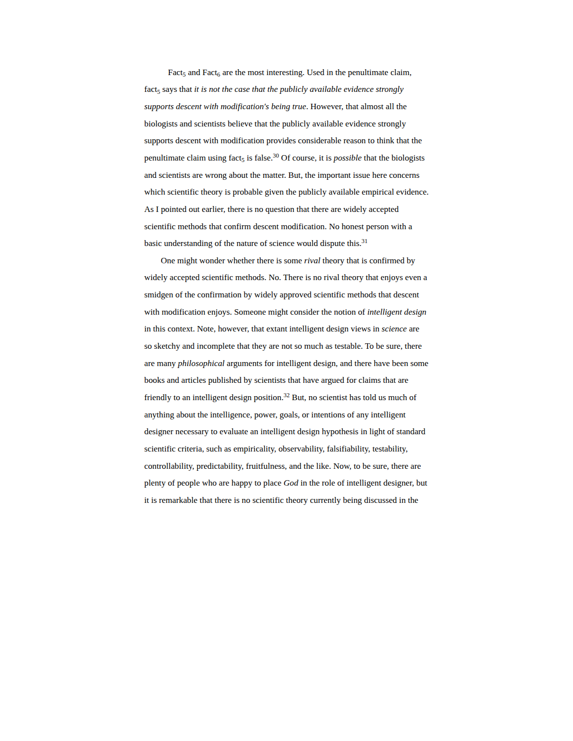Fact5 and Fact6 are the most interesting. Used in the penultimate claim, fact5 says that it is not the case that the publicly available evidence strongly supports descent with modification's being true. However, that almost all the biologists and scientists believe that the publicly available evidence strongly supports descent with modification provides considerable reason to think that the penultimate claim using fact5 is false.30 Of course, it is possible that the biologists and scientists are wrong about the matter. But, the important issue here concerns which scientific theory is probable given the publicly available empirical evidence. As I pointed out earlier, there is no question that there are widely accepted scientific methods that confirm descent modification. No honest person with a basic understanding of the nature of science would dispute this.31
One might wonder whether there is some rival theory that is confirmed by widely accepted scientific methods. No. There is no rival theory that enjoys even a smidgen of the confirmation by widely approved scientific methods that descent with modification enjoys. Someone might consider the notion of intelligent design in this context. Note, however, that extant intelligent design views in science are so sketchy and incomplete that they are not so much as testable. To be sure, there are many philosophical arguments for intelligent design, and there have been some books and articles published by scientists that have argued for claims that are friendly to an intelligent design position.32 But, no scientist has told us much of anything about the intelligence, power, goals, or intentions of any intelligent designer necessary to evaluate an intelligent design hypothesis in light of standard scientific criteria, such as empiricality, observability, falsifiability, testability, controllability, predictability, fruitfulness, and the like. Now, to be sure, there are plenty of people who are happy to place God in the role of intelligent designer, but it is remarkable that there is no scientific theory currently being discussed in the